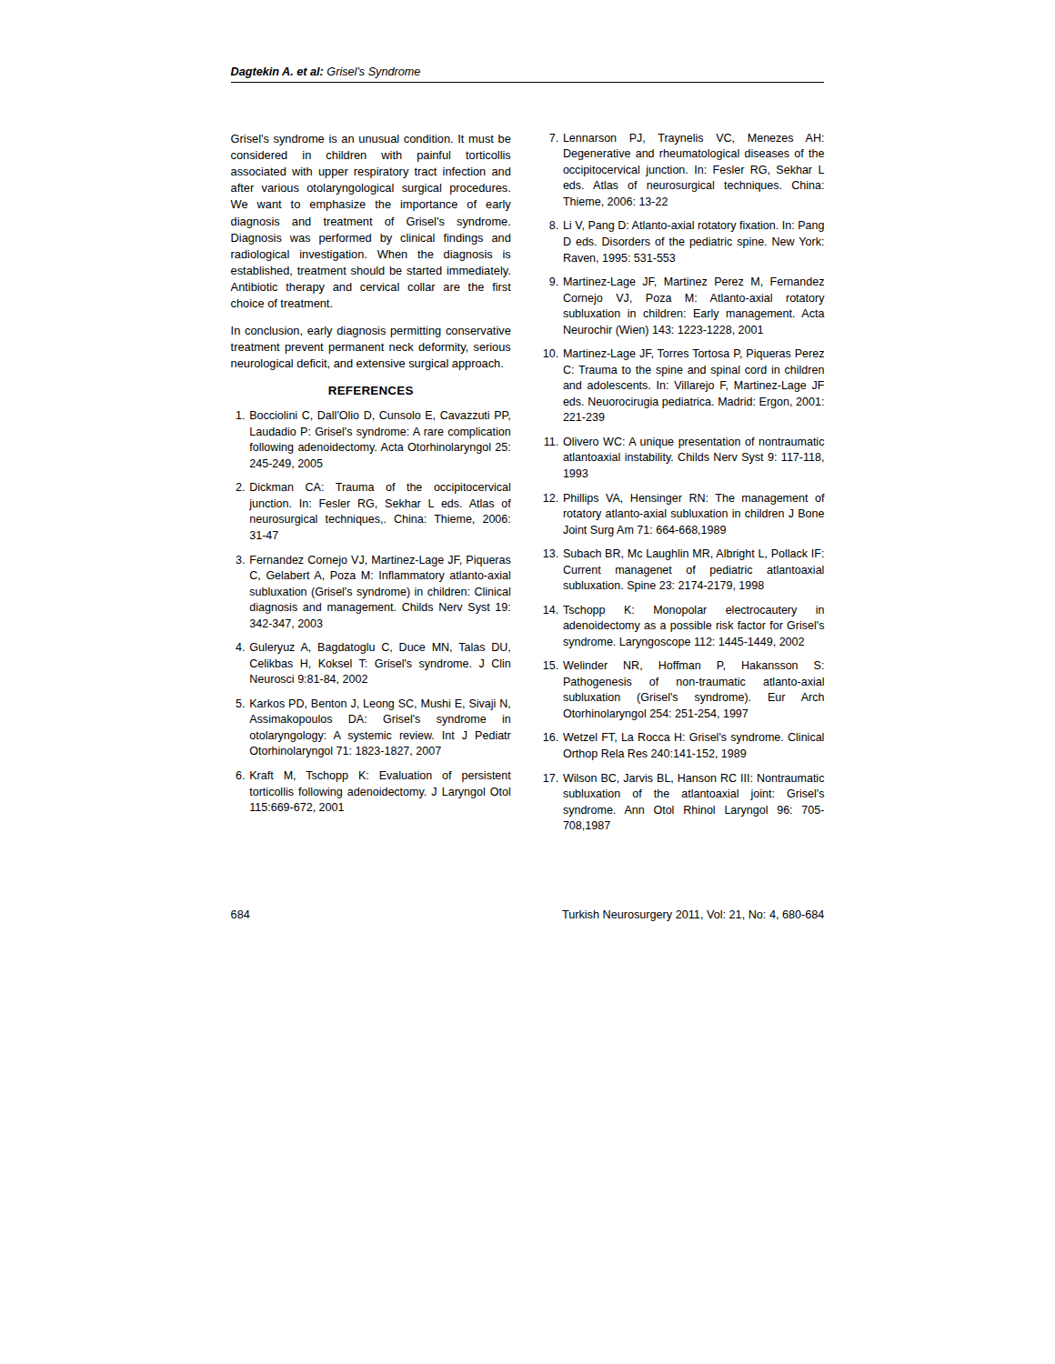Dagtekin A. et al: Grisel's Syndrome
Grisel's syndrome is an unusual condition. It must be considered in children with painful torticollis associated with upper respiratory tract infection and after various otolaryngological surgical procedures. We want to emphasize the importance of early diagnosis and treatment of Grisel's syndrome. Diagnosis was performed by clinical findings and radiological investigation. When the diagnosis is established, treatment should be started immediately. Antibiotic therapy and cervical collar are the first choice of treatment.
In conclusion, early diagnosis permitting conservative treatment prevent permanent neck deformity, serious neurological deficit, and extensive surgical approach.
REFERENCES
Bocciolini C, Dall'Olio D, Cunsolo E, Cavazzuti PP, Laudadio P: Grisel's syndrome: A rare complication following adenoidectomy. Acta Otorhinolaryngol 25: 245-249, 2005
Dickman CA: Trauma of the occipitocervical junction. In: Fesler RG, Sekhar L eds. Atlas of neurosurgical techniques,. China: Thieme, 2006: 31-47
Fernandez Cornejo VJ, Martinez-Lage JF, Piqueras C, Gelabert A, Poza M: Inflammatory atlanto-axial subluxation (Grisel's syndrome) in children: Clinical diagnosis and management. Childs Nerv Syst 19: 342-347, 2003
Guleryuz A, Bagdatoglu C, Duce MN, Talas DU, Celikbas H, Koksel T: Grisel's syndrome. J Clin Neurosci 9:81-84, 2002
Karkos PD, Benton J, Leong SC, Mushi E, Sivaji N, Assimakopoulos DA: Grisel's syndrome in otolaryngology: A systemic review. Int J Pediatr Otorhinolaryngol 71: 1823-1827, 2007
Kraft M, Tschopp K: Evaluation of persistent torticollis following adenoidectomy. J Laryngol Otol 115:669-672, 2001
Lennarson PJ, Traynelis VC, Menezes AH: Degenerative and rheumatological diseases of the occipitocervical junction. In: Fesler RG, Sekhar L eds. Atlas of neurosurgical techniques. China: Thieme, 2006: 13-22
Li V, Pang D: Atlanto-axial rotatory fixation. In: Pang D eds. Disorders of the pediatric spine. New York: Raven, 1995: 531-553
Martinez-Lage JF, Martinez Perez M, Fernandez Cornejo VJ, Poza M: Atlanto-axial rotatory subluxation in children: Early management. Acta Neurochir (Wien) 143: 1223-1228, 2001
Martinez-Lage JF, Torres Tortosa P, Piqueras Perez C: Trauma to the spine and spinal cord in children and adolescents. In: Villarejo F, Martinez-Lage JF eds. Neuorocirugia pediatrica. Madrid: Ergon, 2001: 221-239
Olivero WC: A unique presentation of nontraumatic atlantoaxial instability. Childs Nerv Syst 9: 117-118, 1993
Phillips VA, Hensinger RN: The management of rotatory atlanto-axial subluxation in children J Bone Joint Surg Am 71: 664-668,1989
Subach BR, Mc Laughlin MR, Albright L, Pollack IF: Current managenet of pediatric atlantoaxial subluxation. Spine 23: 2174-2179, 1998
Tschopp K: Monopolar electrocautery in adenoidectomy as a possible risk factor for Grisel's syndrome. Laryngoscope 112: 1445-1449, 2002
Welinder NR, Hoffman P, Hakansson S: Pathogenesis of non-traumatic atlanto-axial subluxation (Grisel's syndrome). Eur Arch Otorhinolaryngol 254: 251-254, 1997
Wetzel FT, La Rocca H: Grisel's syndrome. Clinical Orthop Rela Res 240:141-152, 1989
Wilson BC, Jarvis BL, Hanson RC III: Nontraumatic subluxation of the atlantoaxial joint: Grisel's syndrome. Ann Otol Rhinol Laryngol 96: 705-708,1987
684 Turkish Neurosurgery 2011, Vol: 21, No: 4, 680-684